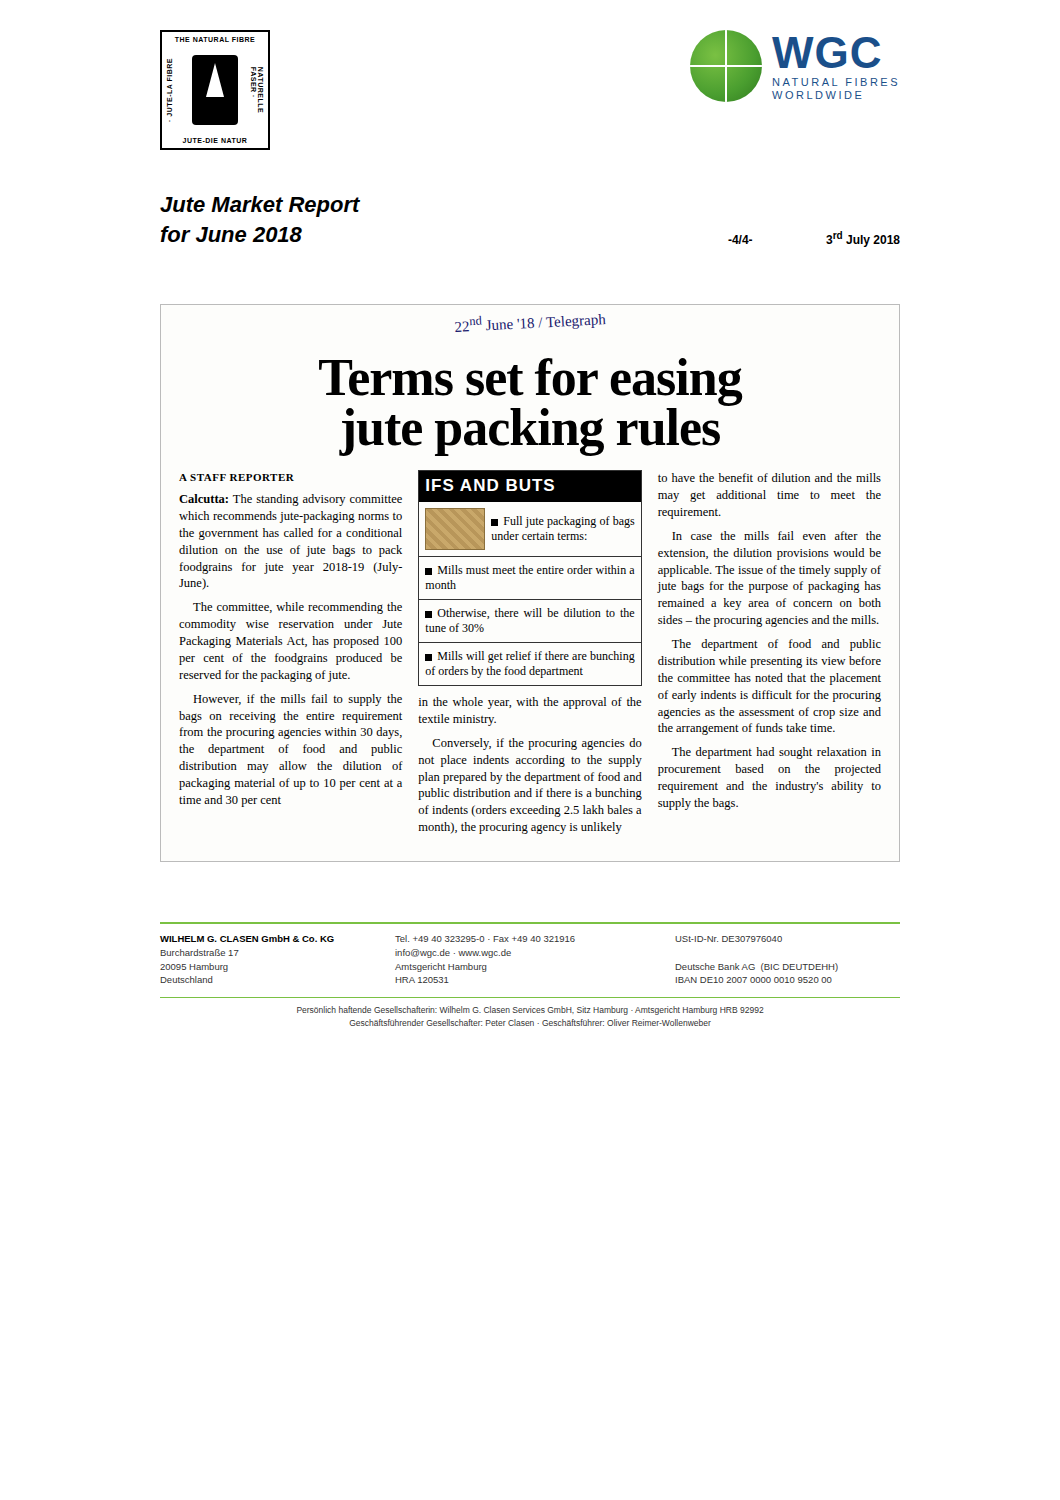THE NATURAL FIBRE
JUTE-DIE NATUR
· JUTE-LA FIBRE
NATURELLE
FASER ·
WGC
NATURAL FIBRES
WORLDWIDE
Jute Market Report
for June 2018
-4/4- 3rd July 2018
22nd June '18 / Telegraph
Terms set for easing
jute packing rules
A STAFF REPORTER
Calcutta: The standing advisory committee which recommends jute-packaging norms to the government has called for a conditional dilution on the use of jute bags to pack foodgrains for jute year 2018-19 (July-June).
The committee, while recommending the commodity wise reservation under Jute Packaging Materials Act, has proposed 100 per cent of the foodgrains produced be reserved for the packaging of jute.
However, if the mills fail to supply the bags on receiving the entire requirement from the procuring agencies within 30 days, the department of food and public distribution may allow the dilution of packaging material of up to 10 per cent at a time and 30 per cent
IFS AND BUTS
Full jute packaging of bags under certain terms:
Mills must meet the entire order within a month
Otherwise, there will be dilution to the tune of 30%
Mills will get relief if there are bunching of orders by the food department
in the whole year, with the approval of the textile ministry.
Conversely, if the procuring agencies do not place indents according to the supply plan prepared by the department of food and public distribution and if there is a bunching of indents (orders exceeding 2.5 lakh bales a month), the procuring agency is unlikely
to have the benefit of dilution and the mills may get additional time to meet the requirement.
In case the mills fail even after the extension, the dilution provisions would be applicable. The issue of the timely supply of jute bags for the purpose of packaging has remained a key area of concern on both sides – the procuring agencies and the mills.
The department of food and public distribution while presenting its view before the committee has noted that the placement of early indents is difficult for the procuring agencies as the assessment of crop size and the arrangement of funds take time.
The department had sought relaxation in procurement based on the projected requirement and the industry's ability to supply the bags.
WILHELM G. CLASEN GmbH & Co. KG
Burchardstraße 17
20095 Hamburg
Deutschland
Tel. +49 40 323295-0 · Fax +49 40 321916
info@wgc.de · www.wgc.de
Amtsgericht Hamburg
HRA 120531
USt-ID-Nr. DE307976040
Deutsche Bank AG (BIC DEUTDEHH)
IBAN DE10 2007 0000 0010 9520 00
Persönlich haftende Gesellschafterin: Wilhelm G. Clasen Services GmbH, Sitz Hamburg · Amtsgericht Hamburg HRB 92992
Geschäftsführender Gesellschafter: Peter Clasen · Geschäftsführer: Oliver Reimer-Wollenweber